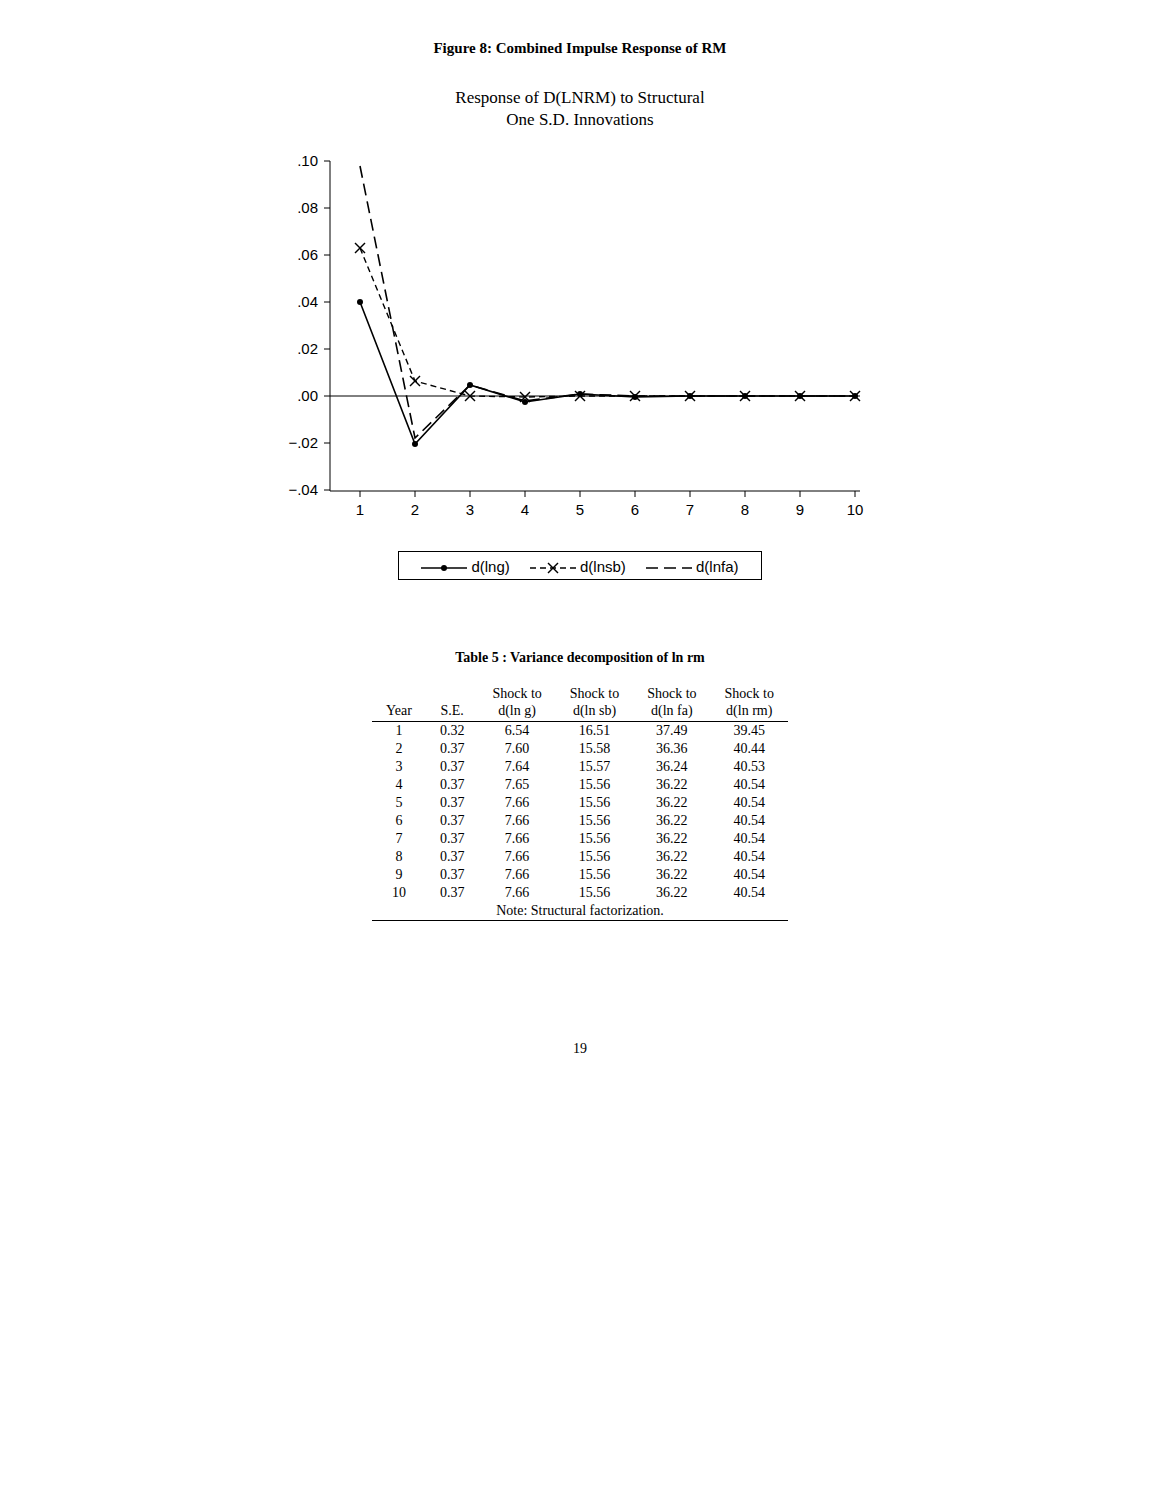Figure 8: Combined Impulse Response of RM
Response of D(LNRM) to Structural
One S.D. Innovations
.10 .08 .06 .04 .02 .00 −.02 −.04 1 2 3 4 5 6 7 8 9 10
d(lng) d(lnsb) d(lnfa)
Table 5 : Variance decomposition of ln rm
| Year | S.E. | Shock to d(ln g) | Shock to d(ln sb) | Shock to d(ln fa) | Shock to d(ln rm) |
| --- | --- | --- | --- | --- | --- |
| 1 | 0.32 | 6.54 | 16.51 | 37.49 | 39.45 |
| 2 | 0.37 | 7.60 | 15.58 | 36.36 | 40.44 |
| 3 | 0.37 | 7.64 | 15.57 | 36.24 | 40.53 |
| 4 | 0.37 | 7.65 | 15.56 | 36.22 | 40.54 |
| 5 | 0.37 | 7.66 | 15.56 | 36.22 | 40.54 |
| 6 | 0.37 | 7.66 | 15.56 | 36.22 | 40.54 |
| 7 | 0.37 | 7.66 | 15.56 | 36.22 | 40.54 |
| 8 | 0.37 | 7.66 | 15.56 | 36.22 | 40.54 |
| 9 | 0.37 | 7.66 | 15.56 | 36.22 | 40.54 |
| 10 | 0.37 | 7.66 | 15.56 | 36.22 | 40.54 |
| Note: Structural factorization. |
19